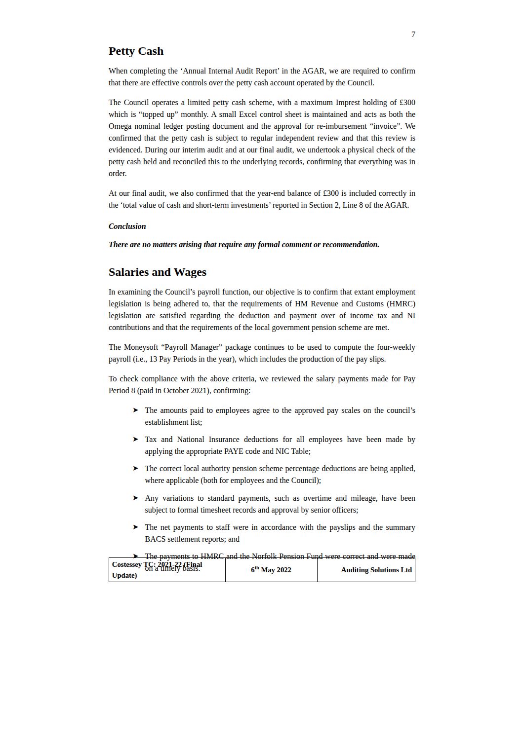7
Petty Cash
When completing the ‘Annual Internal Audit Report’ in the AGAR, we are required to confirm that there are effective controls over the petty cash account operated by the Council.
The Council operates a limited petty cash scheme, with a maximum Imprest holding of £300 which is “topped up” monthly. A small Excel control sheet is maintained and acts as both the Omega nominal ledger posting document and the approval for re-imbursement “invoice”. We confirmed that the petty cash is subject to regular independent review and that this review is evidenced. During our interim audit and at our final audit, we undertook a physical check of the petty cash held and reconciled this to the underlying records, confirming that everything was in order.
At our final audit, we also confirmed that the year-end balance of £300 is included correctly in the ‘total value of cash and short-term investments’ reported in Section 2, Line 8 of the AGAR.
Conclusion
There are no matters arising that require any formal comment or recommendation.
Salaries and Wages
In examining the Council’s payroll function, our objective is to confirm that extant employment legislation is being adhered to, that the requirements of HM Revenue and Customs (HMRC) legislation are satisfied regarding the deduction and payment over of income tax and NI contributions and that the requirements of the local government pension scheme are met.
The Moneysoft “Payroll Manager” package continues to be used to compute the four-weekly payroll (i.e., 13 Pay Periods in the year), which includes the production of the pay slips.
To check compliance with the above criteria, we reviewed the salary payments made for Pay Period 8 (paid in October 2021), confirming:
The amounts paid to employees agree to the approved pay scales on the council’s establishment list;
Tax and National Insurance deductions for all employees have been made by applying the appropriate PAYE code and NIC Table;
The correct local authority pension scheme percentage deductions are being applied, where applicable (both for employees and the Council);
Any variations to standard payments, such as overtime and mileage, have been subject to formal timesheet records and approval by senior officers;
The net payments to staff were in accordance with the payslips and the summary BACS settlement reports; and
The payments to HMRC and the Norfolk Pension Fund were correct and were made on a timely basis.
| Costessey TC: 2021-22 (Final Update) | 6 th May 2022 | Auditing Solutions Ltd |